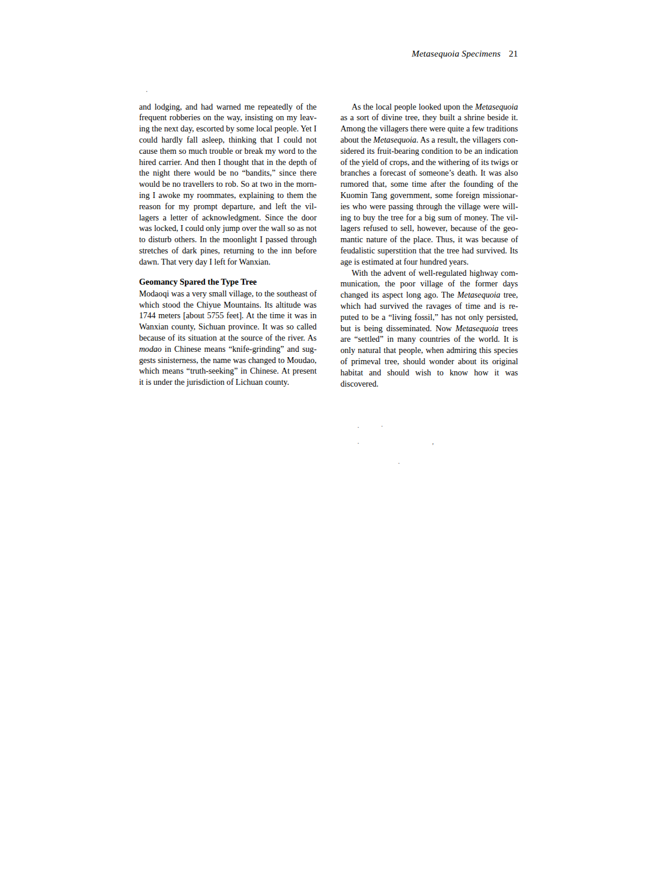Metasequoia Specimens 21
.
and lodging, and had warned me repeatedly of the frequent robberies on the way, insisting on my leaving the next day, escorted by some local people. Yet I could hardly fall asleep, thinking that I could not cause them so much trouble or break my word to the hired carrier. And then I thought that in the depth of the night there would be no “bandits,” since there would be no travellers to rob. So at two in the morning I awoke my roommates, explaining to them the reason for my prompt departure, and left the villagers a letter of acknowledgment. Since the door was locked, I could only jump over the wall so as not to disturb others. In the moonlight I passed through stretches of dark pines, returning to the inn before dawn. That very day I left for Wanxian.
Geomancy Spared the Type Tree
Modaoqi was a very small village, to the southeast of which stood the Chiyue Mountains. Its altitude was 1744 meters [about 5755 feet]. At the time it was in Wanxian county, Sichuan province. It was so called because of its situation at the source of the river. As modao in Chinese means “knife-grinding” and suggests sinisterness, the name was changed to Moudao, which means “truth-seeking” in Chinese. At present it is under the jurisdiction of Lichuan county.
As the local people looked upon the Metasequoia as a sort of divine tree, they built a shrine beside it. Among the villagers there were quite a few traditions about the Metasequoia. As a result, the villagers considered its fruit-bearing condition to be an indication of the yield of crops, and the withering of its twigs or branches a forecast of someone’s death. It was also rumored that, some time after the founding of the Kuomin Tang government, some foreign missionaries who were passing through the village were willing to buy the tree for a big sum of money. The villagers refused to sell, however, because of the geomantic nature of the place. Thus, it was because of feudalistic superstition that the tree had survived. Its age is estimated at four hundred years.
With the advent of well-regulated highway communication, the poor village of the former days changed its aspect long ago. The Metasequoia tree, which had survived the ravages of time and is reputed to be a “living fossil,” has not only persisted, but is being disseminated. Now Metasequoia trees are “settled” in many countries of the world. It is only natural that people, when admiring this species of primeval tree, should wonder about its original habitat and should wish to know how it was discovered.
. . . , .